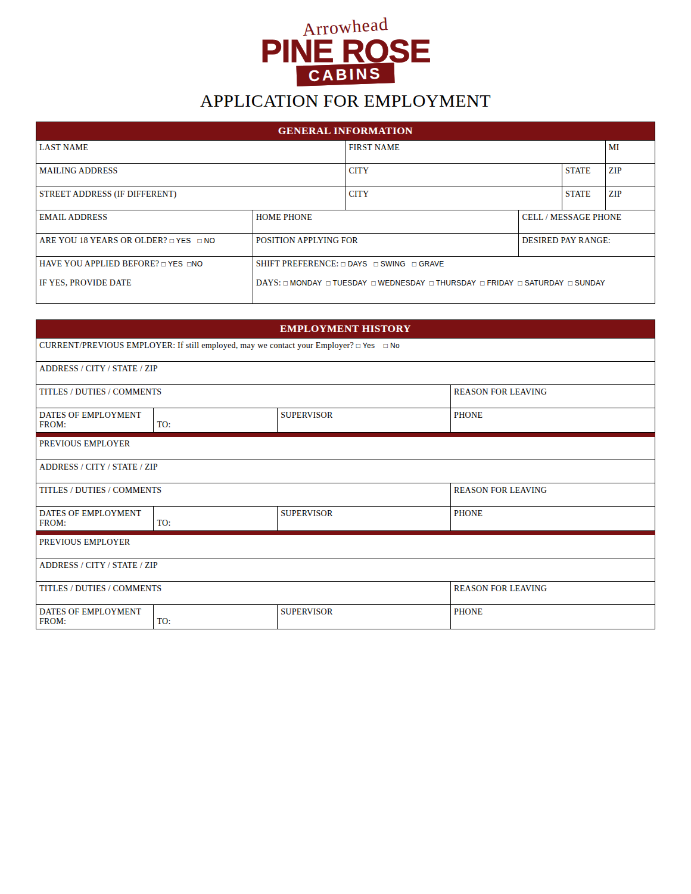Arrowhead PINE ROSE CABINS
APPLICATION FOR EMPLOYMENT
| GENERAL INFORMATION |
| --- |
| LAST NAME | FIRST NAME | MI |
| MAILING ADDRESS | CITY | STATE | ZIP |
| STREET ADDRESS (IF DIFFERENT) | CITY | STATE | ZIP |
| EMAIL ADDRESS | HOME PHONE | CELL / MESSAGE PHONE |
| ARE YOU 18 YEARS OR OLDER? □ YES □ NO | POSITION APPLYING FOR | DESIRED PAY RANGE: |
| HAVE YOU APPLIED BEFORE? □ YES □NO IF YES, PROVIDE DATE | SHIFT PREFERENCE: □ DAYS □ SWING □ GRAVE DAYS: □ MONDAY □ TUESDAY □ WEDNESDAY □ THURSDAY □ FRIDAY □ SATURDAY □ SUNDAY |
| EMPLOYMENT HISTORY |
| --- |
| CURRENT/PREVIOUS EMPLOYER: If still employed, may we contact your Employer? □ Yes □ No |
| ADDRESS / CITY / STATE / ZIP |
| TITLES / DUTIES / COMMENTS | REASON FOR LEAVING |
| DATES OF EMPLOYMENT FROM: | TO: | SUPERVISOR | PHONE |
| PREVIOUS EMPLOYER |
| ADDRESS / CITY / STATE / ZIP |
| TITLES / DUTIES / COMMENTS | REASON FOR LEAVING |
| DATES OF EMPLOYMENT FROM: | TO: | SUPERVISOR | PHONE |
| PREVIOUS EMPLOYER |
| ADDRESS / CITY / STATE / ZIP |
| TITLES / DUTIES / COMMENTS | REASON FOR LEAVING |
| DATES OF EMPLOYMENT FROM: | TO: | SUPERVISOR | PHONE |